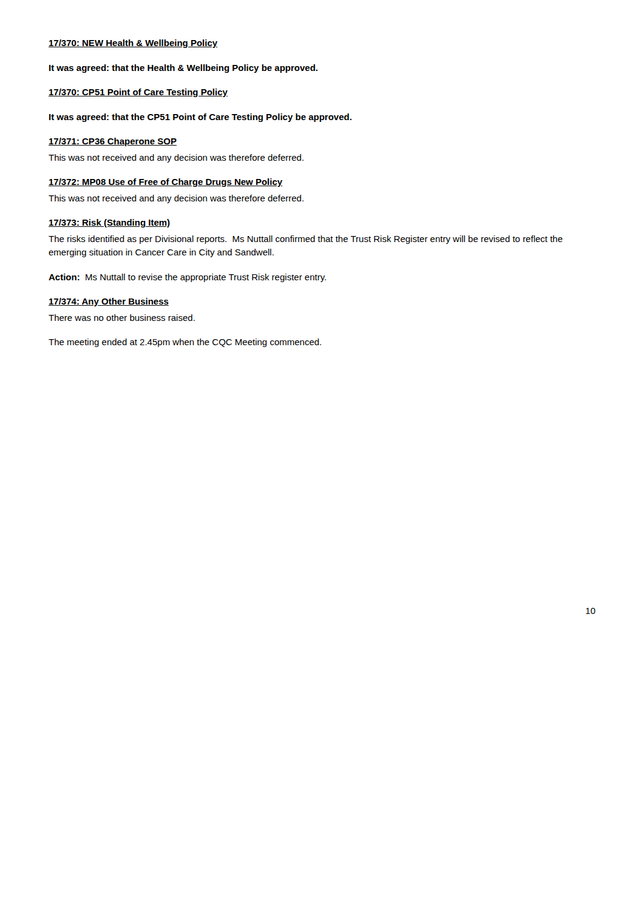17/370: NEW Health & Wellbeing Policy
It was agreed: that the Health & Wellbeing Policy be approved.
17/370: CP51 Point of Care Testing Policy
It was agreed: that the CP51 Point of Care Testing Policy be approved.
17/371: CP36 Chaperone SOP
This was not received and any decision was therefore deferred.
17/372: MP08 Use of Free of Charge Drugs New Policy
This was not received and any decision was therefore deferred.
17/373: Risk (Standing Item)
The risks identified as per Divisional reports. Ms Nuttall confirmed that the Trust Risk Register entry will be revised to reflect the emerging situation in Cancer Care in City and Sandwell.
Action: Ms Nuttall to revise the appropriate Trust Risk register entry.
17/374: Any Other Business
There was no other business raised.
The meeting ended at 2.45pm when the CQC Meeting commenced.
10